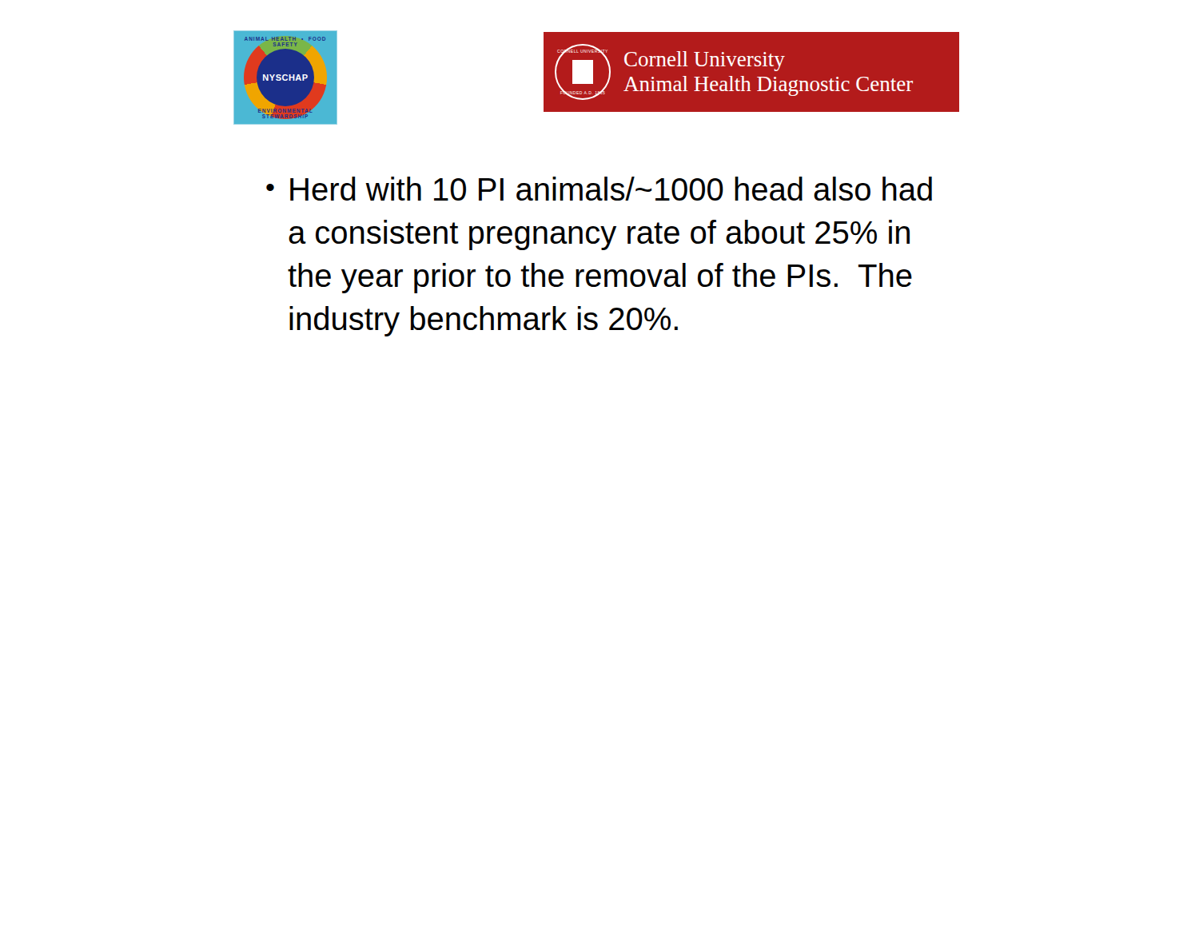ANIMAL HEALTH • FOOD SAFETY
NYSCHAP
ENVIRONMENTAL STEWARDSHIP
CORNELL UNIVERSITY
FOUNDED A.D. 1865
Cornell University
Animal Health Diagnostic Center
Herd with 10 PI animals/~1000 head also had a consistent pregnancy rate of about 25% in the year prior to the removal of the PIs. The industry benchmark is 20%.